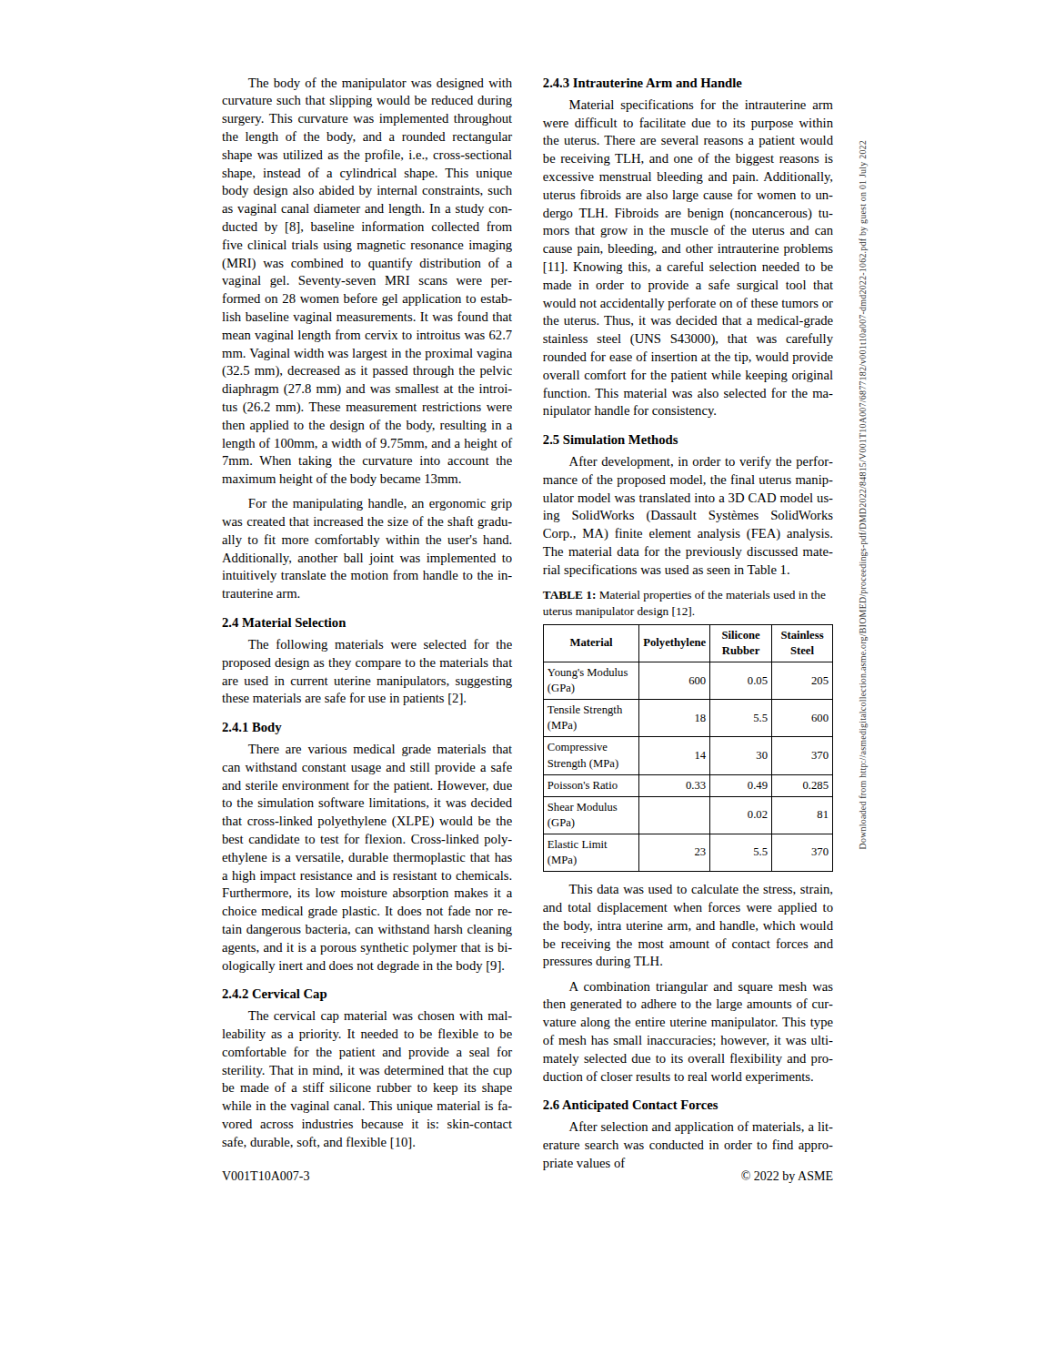Downloaded from http://asmedigitalcollection.asme.org/BIOMED/proceedings-pdf/DMD2022/84815/V001T10A007/6877182/v001t10a007-dmd2022-1062.pdf by guest on 01 July 2022
The body of the manipulator was designed with curvature such that slipping would be reduced during surgery. This curvature was implemented throughout the length of the body, and a rounded rectangular shape was utilized as the profile, i.e., cross-sectional shape, instead of a cylindrical shape. This unique body design also abided by internal constraints, such as vaginal canal diameter and length. In a study conducted by [8], baseline information collected from five clinical trials using magnetic resonance imaging (MRI) was combined to quantify distribution of a vaginal gel. Seventy-seven MRI scans were performed on 28 women before gel application to establish baseline vaginal measurements. It was found that mean vaginal length from cervix to introitus was 62.7 mm. Vaginal width was largest in the proximal vagina (32.5 mm), decreased as it passed through the pelvic diaphragm (27.8 mm) and was smallest at the introitus (26.2 mm). These measurement restrictions were then applied to the design of the body, resulting in a length of 100mm, a width of 9.75mm, and a height of 7mm. When taking the curvature into account the maximum height of the body became 13mm.
For the manipulating handle, an ergonomic grip was created that increased the size of the shaft gradually to fit more comfortably within the user's hand. Additionally, another ball joint was implemented to intuitively translate the motion from handle to the intrauterine arm.
2.4 Material Selection
The following materials were selected for the proposed design as they compare to the materials that are used in current uterine manipulators, suggesting these materials are safe for use in patients [2].
2.4.1 Body
There are various medical grade materials that can withstand constant usage and still provide a safe and sterile environment for the patient. However, due to the simulation software limitations, it was decided that cross-linked polyethylene (XLPE) would be the best candidate to test for flexion. Cross-linked polyethylene is a versatile, durable thermoplastic that has a high impact resistance and is resistant to chemicals. Furthermore, its low moisture absorption makes it a choice medical grade plastic. It does not fade nor retain dangerous bacteria, can withstand harsh cleaning agents, and it is a porous synthetic polymer that is biologically inert and does not degrade in the body [9].
2.4.2 Cervical Cap
The cervical cap material was chosen with malleability as a priority. It needed to be flexible to be comfortable for the patient and provide a seal for sterility. That in mind, it was determined that the cup be made of a stiff silicone rubber to keep its shape while in the vaginal canal. This unique material is favored across industries because it is: skin-contact safe, durable, soft, and flexible [10].
2.4.3 Intrauterine Arm and Handle
Material specifications for the intrauterine arm were difficult to facilitate due to its purpose within the uterus. There are several reasons a patient would be receiving TLH, and one of the biggest reasons is excessive menstrual bleeding and pain. Additionally, uterus fibroids are also large cause for women to undergo TLH. Fibroids are benign (noncancerous) tumors that grow in the muscle of the uterus and can cause pain, bleeding, and other intrauterine problems [11]. Knowing this, a careful selection needed to be made in order to provide a safe surgical tool that would not accidentally perforate on of these tumors or the uterus. Thus, it was decided that a medical-grade stainless steel (UNS S43000), that was carefully rounded for ease of insertion at the tip, would provide overall comfort for the patient while keeping original function. This material was also selected for the manipulator handle for consistency.
2.5 Simulation Methods
After development, in order to verify the performance of the proposed model, the final uterus manipulator model was translated into a 3D CAD model using SolidWorks (Dassault Systèmes SolidWorks Corp., MA) finite element analysis (FEA) analysis. The material data for the previously discussed material specifications was used as seen in Table 1.
TABLE 1: Material properties of the materials used in the uterus manipulator design [12].
| Material | Polyethylene | Silicone Rubber | Stainless Steel |
| --- | --- | --- | --- |
| Young's Modulus (GPa) | 600 | 0.05 | 205 |
| Tensile Strength (MPa) | 18 | 5.5 | 600 |
| Compressive Strength (MPa) | 14 | 30 | 370 |
| Poisson's Ratio | 0.33 | 0.49 | 0.285 |
| Shear Modulus (GPa) | | 0.02 | 81 |
| Elastic Limit (MPa) | 23 | 5.5 | 370 |
This data was used to calculate the stress, strain, and total displacement when forces were applied to the body, intra uterine arm, and handle, which would be receiving the most amount of contact forces and pressures during TLH.
A combination triangular and square mesh was then generated to adhere to the large amounts of curvature along the entire uterine manipulator. This type of mesh has small inaccuracies; however, it was ultimately selected due to its overall flexibility and production of closer results to real world experiments.
2.6 Anticipated Contact Forces
After selection and application of materials, a literature search was conducted in order to find appropriate values of
V001T10A007-3
© 2022 by ASME